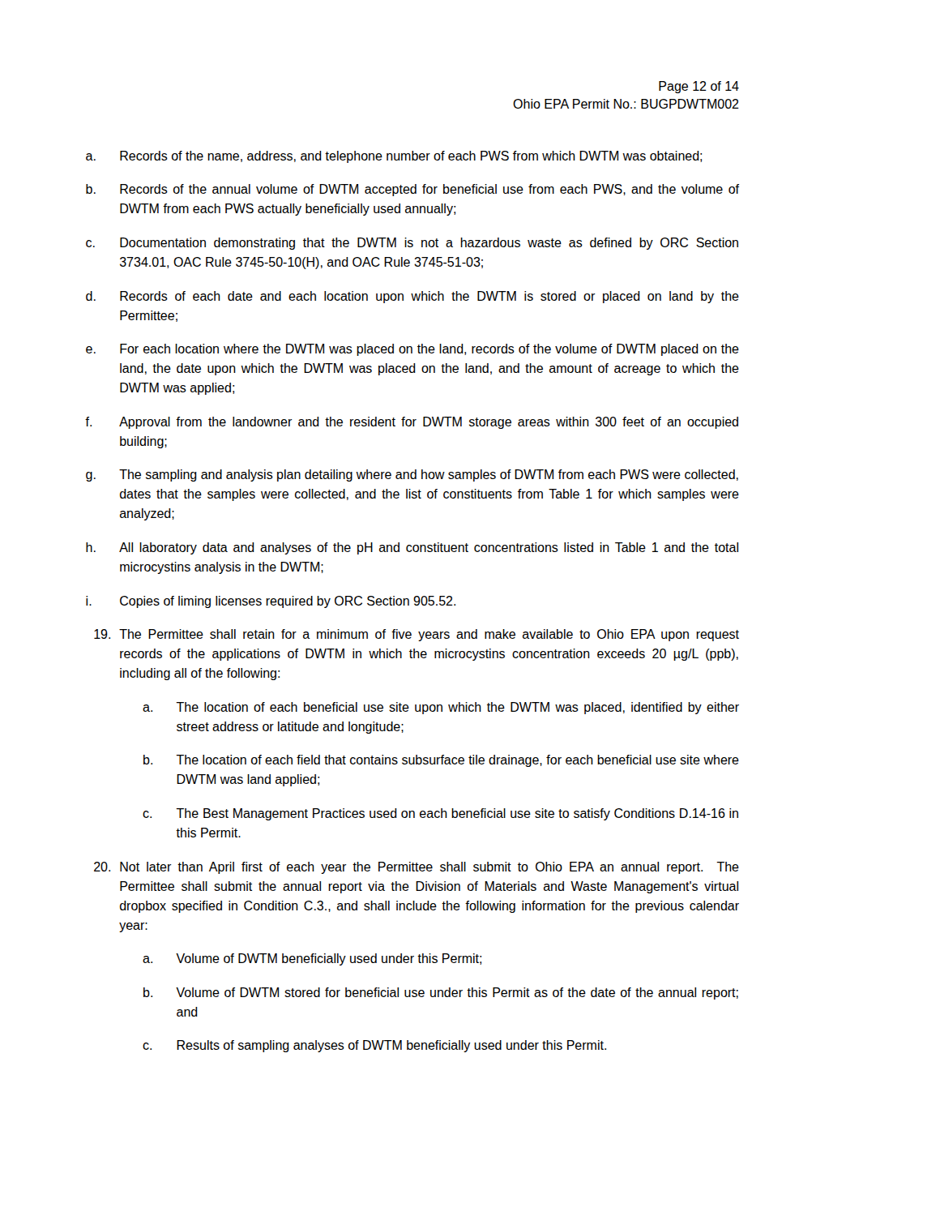Page 12 of 14
Ohio EPA Permit No.: BUGPDWTM002
Records of the name, address, and telephone number of each PWS from which DWTM was obtained;
Records of the annual volume of DWTM accepted for beneficial use from each PWS, and the volume of DWTM from each PWS actually beneficially used annually;
Documentation demonstrating that the DWTM is not a hazardous waste as defined by ORC Section 3734.01, OAC Rule 3745-50-10(H), and OAC Rule 3745-51-03;
Records of each date and each location upon which the DWTM is stored or placed on land by the Permittee;
For each location where the DWTM was placed on the land, records of the volume of DWTM placed on the land, the date upon which the DWTM was placed on the land, and the amount of acreage to which the DWTM was applied;
Approval from the landowner and the resident for DWTM storage areas within 300 feet of an occupied building;
The sampling and analysis plan detailing where and how samples of DWTM from each PWS were collected, dates that the samples were collected, and the list of constituents from Table 1 for which samples were analyzed;
All laboratory data and analyses of the pH and constituent concentrations listed in Table 1 and the total microcystins analysis in the DWTM;
Copies of liming licenses required by ORC Section 905.52.
The Permittee shall retain for a minimum of five years and make available to Ohio EPA upon request records of the applications of DWTM in which the microcystins concentration exceeds 20 µg/L (ppb), including all of the following:
The location of each beneficial use site upon which the DWTM was placed, identified by either street address or latitude and longitude;
The location of each field that contains subsurface tile drainage, for each beneficial use site where DWTM was land applied;
The Best Management Practices used on each beneficial use site to satisfy Conditions D.14-16 in this Permit.
Not later than April first of each year the Permittee shall submit to Ohio EPA an annual report. The Permittee shall submit the annual report via the Division of Materials and Waste Management's virtual dropbox specified in Condition C.3., and shall include the following information for the previous calendar year:
Volume of DWTM beneficially used under this Permit;
Volume of DWTM stored for beneficial use under this Permit as of the date of the annual report; and
Results of sampling analyses of DWTM beneficially used under this Permit.